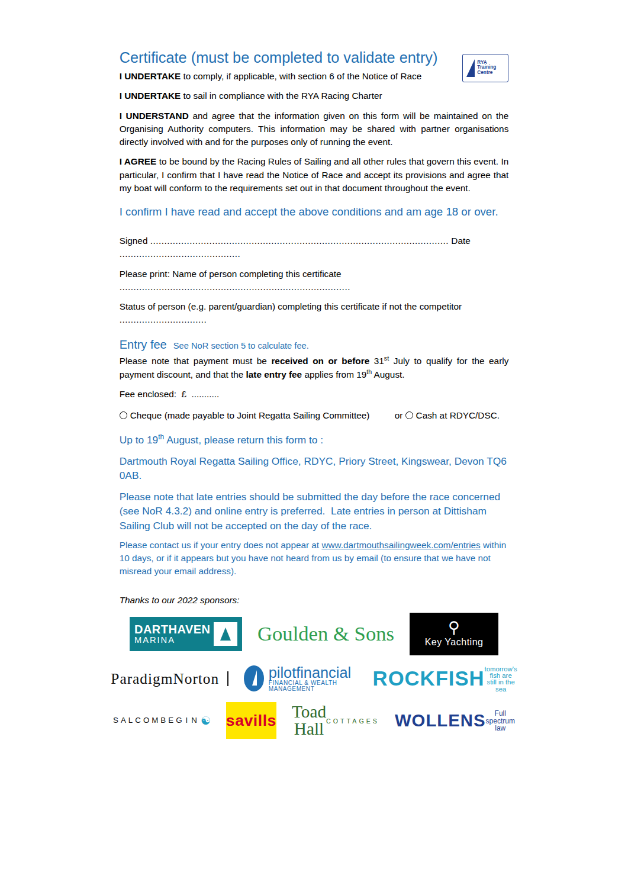RYA Training Centre
Certificate (must be completed to validate entry)
I UNDERTAKE to comply, if applicable, with section 6 of the Notice of Race
I UNDERTAKE to sail in compliance with the RYA Racing Charter
I UNDERSTAND and agree that the information given on this form will be maintained on the Organising Authority computers. This information may be shared with partner organisations directly involved with and for the purposes only of running the event.
I AGREE to be bound by the Racing Rules of Sailing and all other rules that govern this event. In particular, I confirm that I have read the Notice of Race and accept its provisions and agree that my boat will conform to the requirements set out in that document throughout the event.
I confirm I have read and accept the above conditions and am age 18 or over.
Signed .......................................................................................................... Date ...........................................
Please print: Name of person completing this certificate ..................................................................................
Status of person (e.g. parent/guardian) completing this certificate if not the competitor ...............................
Entry fee See NoR section 5 to calculate fee.
Please note that payment must be received on or before 31st July to qualify for the early payment discount, and that the late entry fee applies from 19th August.
Fee enclosed: £ ...........
Cheque (made payable to Joint Regatta Sailing Committee) or Cash at RDYC/DSC.
Up to 19th August, please return this form to :
Dartmouth Royal Regatta Sailing Office, RDYC, Priory Street, Kingswear, Devon TQ6 0AB.
Please note that late entries should be submitted the day before the race concerned (see NoR 4.3.2) and online entry is preferred. Late entries in person at Dittisham Sailing Club will not be accepted on the day of the race.
Please contact us if your entry does not appear at www.dartmouthsailingweek.com/entries within 10 days, or if it appears but you have not heard from us by email (to ensure that we have not misread your email address).
Thanks to our 2022 sponsors:
DARTHAVEN MARINA
Goulden & Sons
⚲
Key Yachting
Paradigm Norton
pilotfinancial FINANCIAL & WEALTH MANAGEMENT
ROCKFISH tomorrow's fish are still in the sea
SALCOMBE GIN ☯
savills
Toad Hall COTTAGES
WOLLENS Full spectrum law